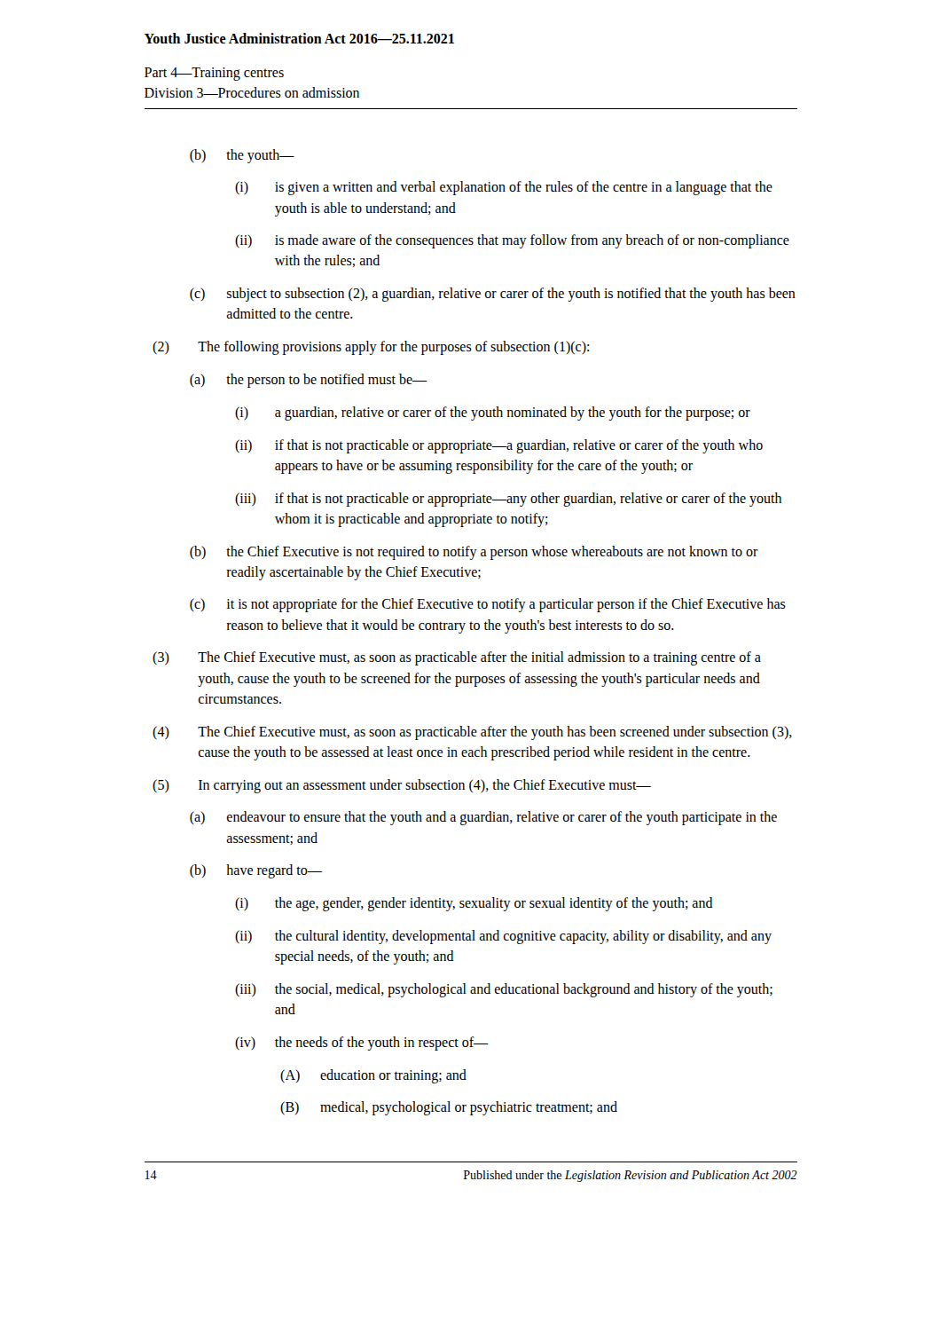Youth Justice Administration Act 2016—25.11.2021
Part 4—Training centres
Division 3—Procedures on admission
(b) the youth—
(i) is given a written and verbal explanation of the rules of the centre in a language that the youth is able to understand; and
(ii) is made aware of the consequences that may follow from any breach of or non-compliance with the rules; and
(c) subject to subsection (2), a guardian, relative or carer of the youth is notified that the youth has been admitted to the centre.
(2) The following provisions apply for the purposes of subsection (1)(c):
(a) the person to be notified must be—
(i) a guardian, relative or carer of the youth nominated by the youth for the purpose; or
(ii) if that is not practicable or appropriate—a guardian, relative or carer of the youth who appears to have or be assuming responsibility for the care of the youth; or
(iii) if that is not practicable or appropriate—any other guardian, relative or carer of the youth whom it is practicable and appropriate to notify;
(b) the Chief Executive is not required to notify a person whose whereabouts are not known to or readily ascertainable by the Chief Executive;
(c) it is not appropriate for the Chief Executive to notify a particular person if the Chief Executive has reason to believe that it would be contrary to the youth's best interests to do so.
(3) The Chief Executive must, as soon as practicable after the initial admission to a training centre of a youth, cause the youth to be screened for the purposes of assessing the youth's particular needs and circumstances.
(4) The Chief Executive must, as soon as practicable after the youth has been screened under subsection (3), cause the youth to be assessed at least once in each prescribed period while resident in the centre.
(5) In carrying out an assessment under subsection (4), the Chief Executive must—
(a) endeavour to ensure that the youth and a guardian, relative or carer of the youth participate in the assessment; and
(b) have regard to—
(i) the age, gender, gender identity, sexuality or sexual identity of the youth; and
(ii) the cultural identity, developmental and cognitive capacity, ability or disability, and any special needs, of the youth; and
(iii) the social, medical, psychological and educational background and history of the youth; and
(iv) the needs of the youth in respect of—
(A) education or training; and
(B) medical, psychological or psychiatric treatment; and
14 Published under the Legislation Revision and Publication Act 2002